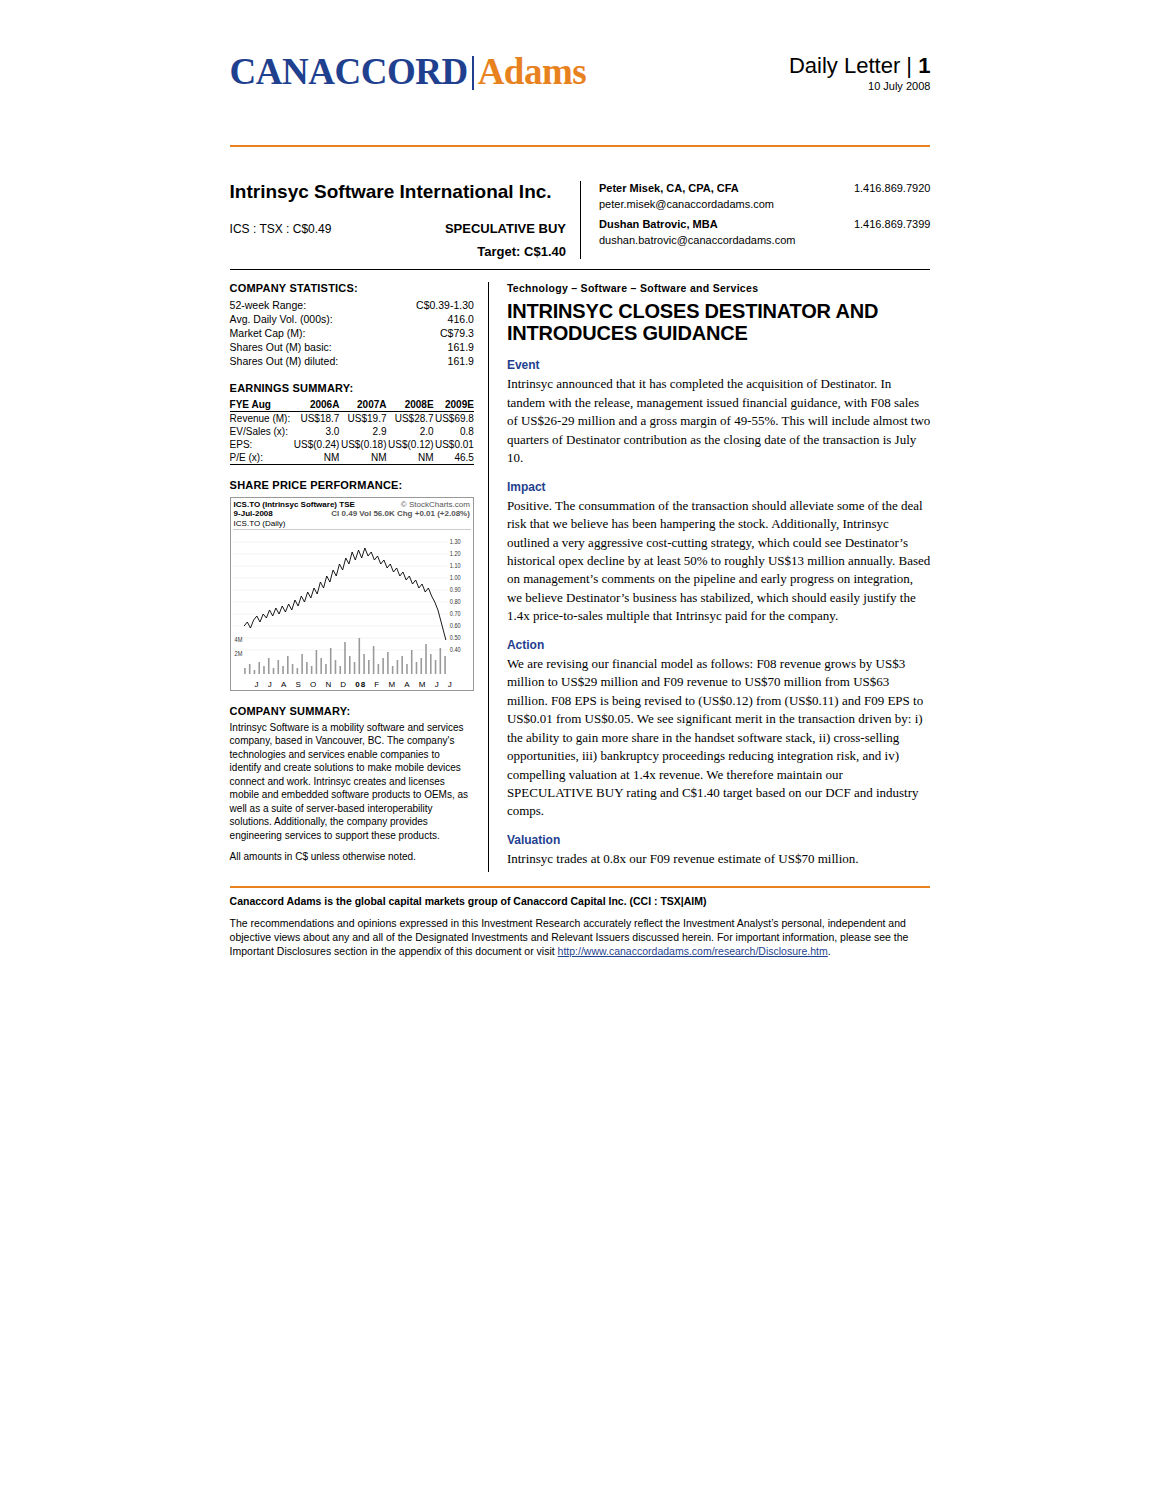CANACCORD Adams
Daily Letter | 1
10 July 2008
Intrinsyc Software International Inc.
ICS : TSX : C$0.49
SPECULATIVE BUY
Target: C$1.40
Peter Misek, CA, CPA, CFA 1.416.869.7920
peter.misek@canaccordadams.com
Dushan Batrovic, MBA 1.416.869.7399
dushan.batrovic@canaccordadams.com
COMPANY STATISTICS:
| 52-week Range: | C$0.39-1.30 |
| Avg. Daily Vol. (000s): | 416.0 |
| Market Cap (M): | C$79.3 |
| Shares Out (M) basic: | 161.9 |
| Shares Out (M) diluted: | 161.9 |
EARNINGS SUMMARY:
| FYE Aug | 2006A | 2007A | 2008E | 2009E |
| --- | --- | --- | --- | --- |
| Revenue (M): | US$18.7 | US$19.7 | US$28.7 | US$69.8 |
| EV/Sales (x): | 3.0 | 2.9 | 2.0 | 0.8 |
| EPS: | US$(0.24) | US$(0.18) | US$(0.12) | US$0.01 |
| P/E (x): | NM | NM | NM | 46.5 |
SHARE PRICE PERFORMANCE:
ICS.TO (Intrinsyc Software) TSE © StockCharts.com
9-Jul-2008 Cl 0.49 Vol 56.0K Chg +0.01 (+2.08%)
ICS.TO (Daily)
1.30 1.20 1.10 1.00 0.90 0.80 0.70 0.60 0.50 0.40 4M 2M
JJASOND 08 FMAMJJ
COMPANY SUMMARY:
Intrinsyc Software is a mobility software and services company, based in Vancouver, BC. The company's technologies and services enable companies to identify and create solutions to make mobile devices connect and work. Intrinsyc creates and licenses mobile and embedded software products to OEMs, as well as a suite of server-based interoperability solutions. Additionally, the company provides engineering services to support these products.
All amounts in C$ unless otherwise noted.
Technology – Software – Software and Services
INTRINSYC CLOSES DESTINATOR AND INTRODUCES GUIDANCE
Event
Intrinsyc announced that it has completed the acquisition of Destinator. In tandem with the release, management issued financial guidance, with F08 sales of US$26-29 million and a gross margin of 49-55%. This will include almost two quarters of Destinator contribution as the closing date of the transaction is July 10.
Impact
Positive. The consummation of the transaction should alleviate some of the deal risk that we believe has been hampering the stock. Additionally, Intrinsyc outlined a very aggressive cost-cutting strategy, which could see Destinator’s historical opex decline by at least 50% to roughly US$13 million annually. Based on management’s comments on the pipeline and early progress on integration, we believe Destinator’s business has stabilized, which should easily justify the 1.4x price-to-sales multiple that Intrinsyc paid for the company.
Action
We are revising our financial model as follows: F08 revenue grows by US$3 million to US$29 million and F09 revenue to US$70 million from US$63 million. F08 EPS is being revised to (US$0.12) from (US$0.11) and F09 EPS to US$0.01 from US$0.05. We see significant merit in the transaction driven by: i) the ability to gain more share in the handset software stack, ii) cross-selling opportunities, iii) bankruptcy proceedings reducing integration risk, and iv) compelling valuation at 1.4x revenue. We therefore maintain our SPECULATIVE BUY rating and C$1.40 target based on our DCF and industry comps.
Valuation
Intrinsyc trades at 0.8x our F09 revenue estimate of US$70 million.
Canaccord Adams is the global capital markets group of Canaccord Capital Inc. (CCI : TSX|AIM)
The recommendations and opinions expressed in this Investment Research accurately reflect the Investment Analyst’s personal, independent and objective views about any and all of the Designated Investments and Relevant Issuers discussed herein. For important information, please see the Important Disclosures section in the appendix of this document or visit http://www.canaccordadams.com/research/Disclosure.htm.